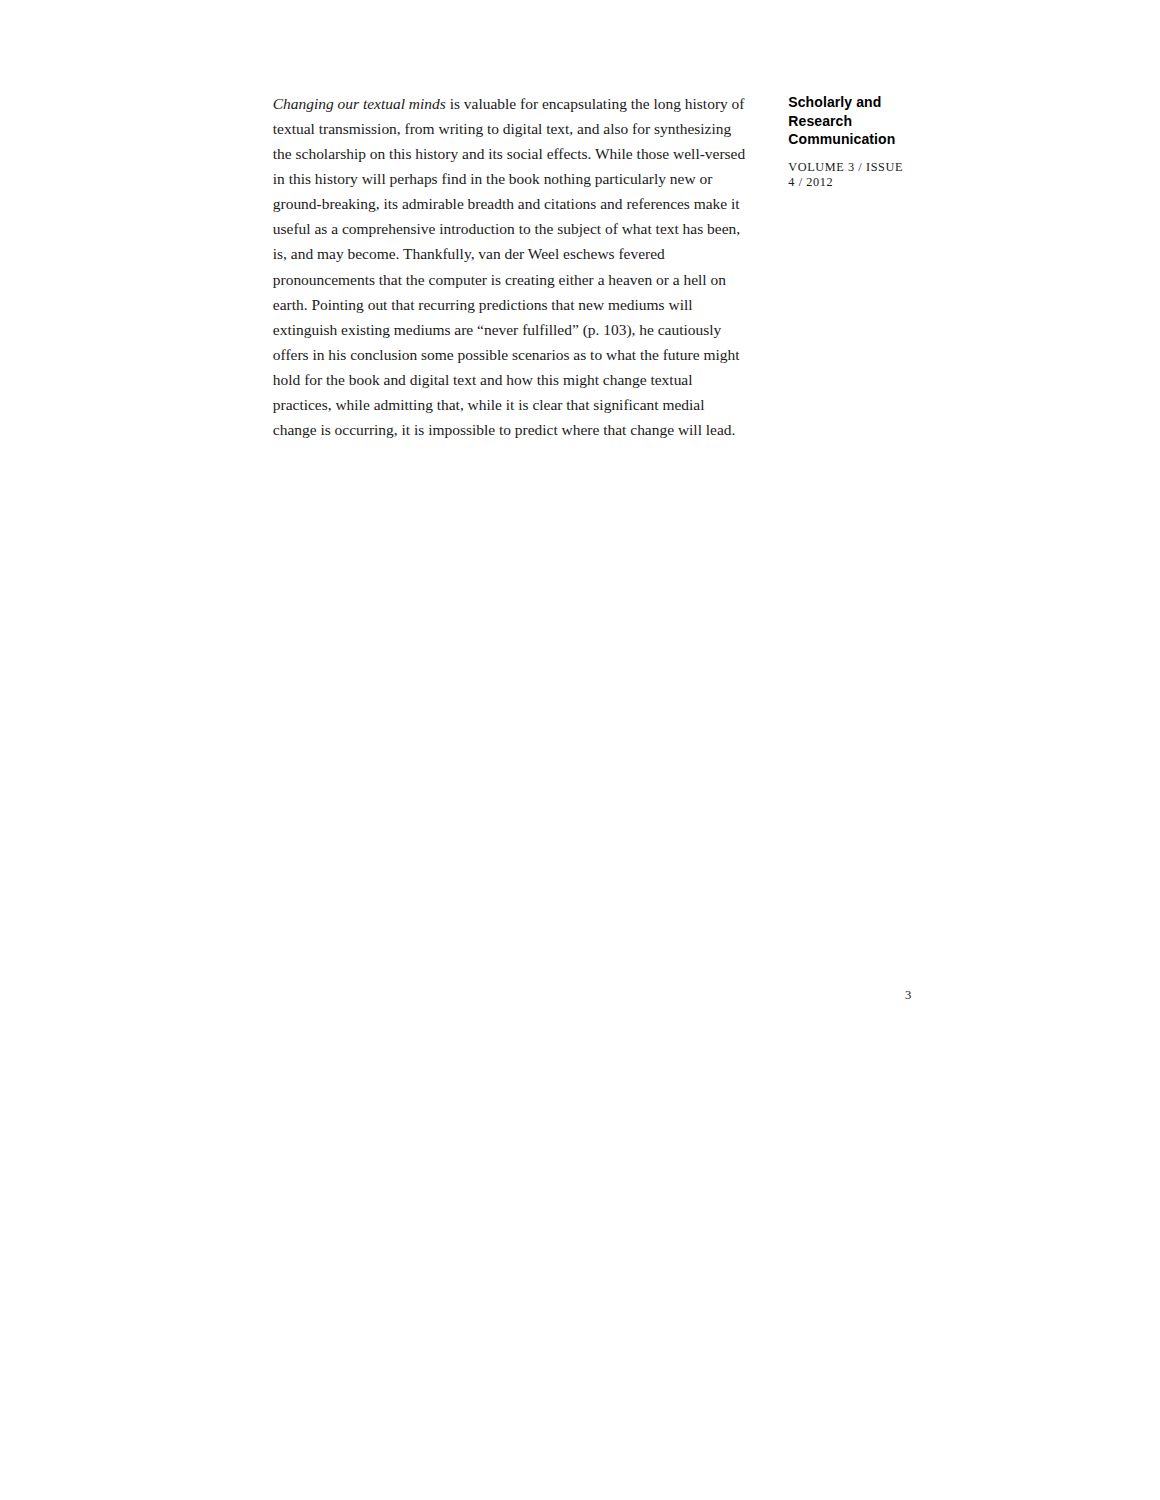Changing our textual minds is valuable for encapsulating the long history of textual transmission, from writing to digital text, and also for synthesizing the scholarship on this history and its social effects. While those well-versed in this history will perhaps find in the book nothing particularly new or ground-breaking, its admirable breadth and citations and references make it useful as a comprehensive introduction to the subject of what text has been, is, and may become. Thankfully, van der Weel eschews fevered pronouncements that the computer is creating either a heaven or a hell on earth. Pointing out that recurring predictions that new mediums will extinguish existing mediums are “never fulfilled” (p. 103), he cautiously offers in his conclusion some possible scenarios as to what the future might hold for the book and digital text and how this might change textual practices, while admitting that, while it is clear that significant medial change is occurring, it is impossible to predict where that change will lead.
Scholarly and Research
Communication
Volume 3 / Issue 4 / 2012
3